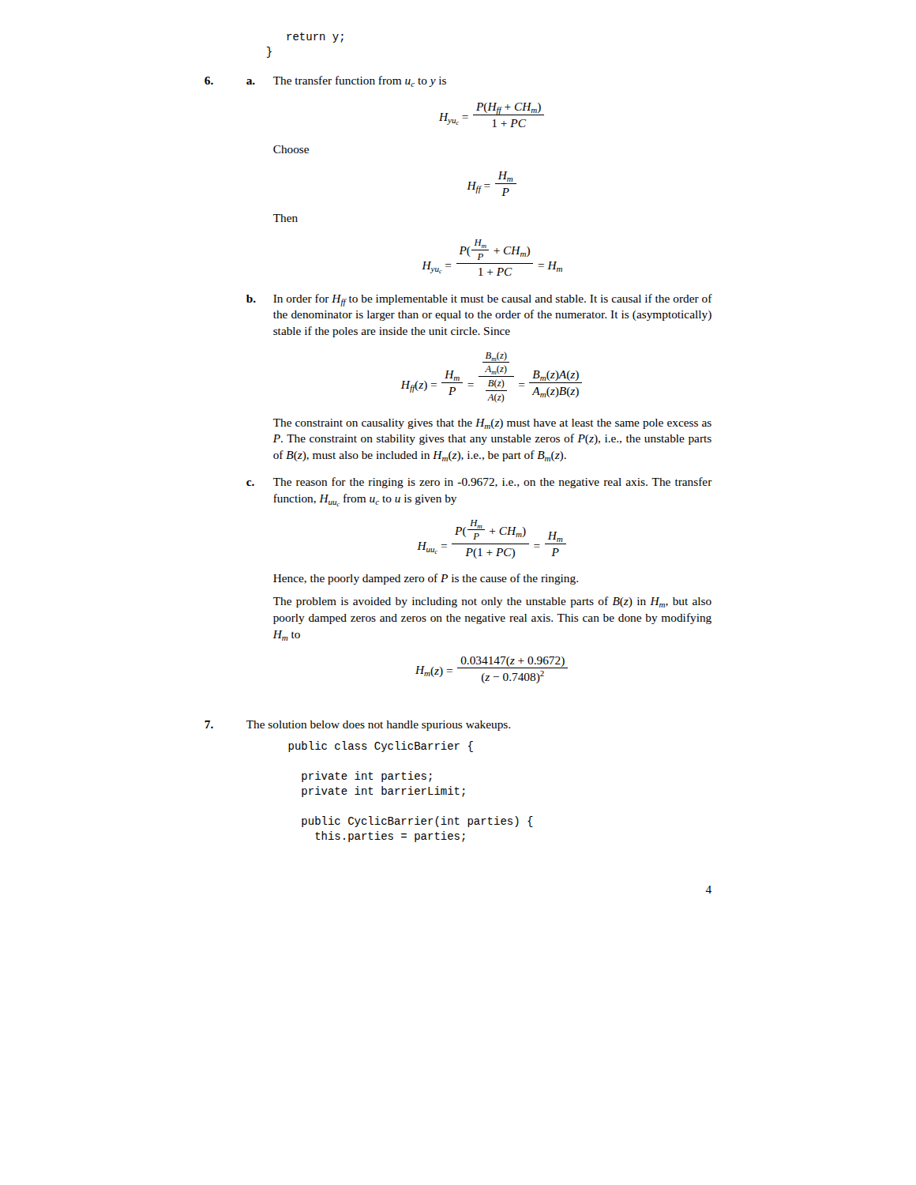return y;
   }
6.
a.
The transfer function from uc to y is
Hyuc = P(Hff + CHm) 1 + PC
Choose
Hff = Hm P
Then
Hyuc = P(Hm P + CHm) 1 + PC = Hm
b.
In order for Hff to be implementable it must be causal and stable. It is causal if the order of the denominator is larger than or equal to the order of the numerator. It is (asymptotically) stable if the poles are inside the unit circle. Since
Hff(z) = Hm P = Bm(z) Am(z) B(z) A(z) = Bm(z)A(z) Am(z)B(z)
The constraint on causality gives that the Hm(z) must have at least the same pole excess as P. The constraint on stability gives that any unstable zeros of P(z), i.e., the unstable parts of B(z), must also be included in Hm(z), i.e., be part of Bm(z).
c.
The reason for the ringing is zero in -0.9672, i.e., on the negative real axis. The transfer function, Huuc from uc to u is given by
Huuc = P(Hm P + CHm) P(1 + PC) = Hm P
Hence, the poorly damped zero of P is the cause of the ringing.
The problem is avoided by including not only the unstable parts of B(z) in Hm, but also poorly damped zeros and zeros on the negative real axis. This can be done by modifying Hm to
Hm(z) = 0.034147(z + 0.9672) (z − 0.7408)2
7.
The solution below does not handle spurious wakeups.
public class CyclicBarrier {

  private int parties;
  private int barrierLimit;

  public CyclicBarrier(int parties) {
    this.parties = parties;
4